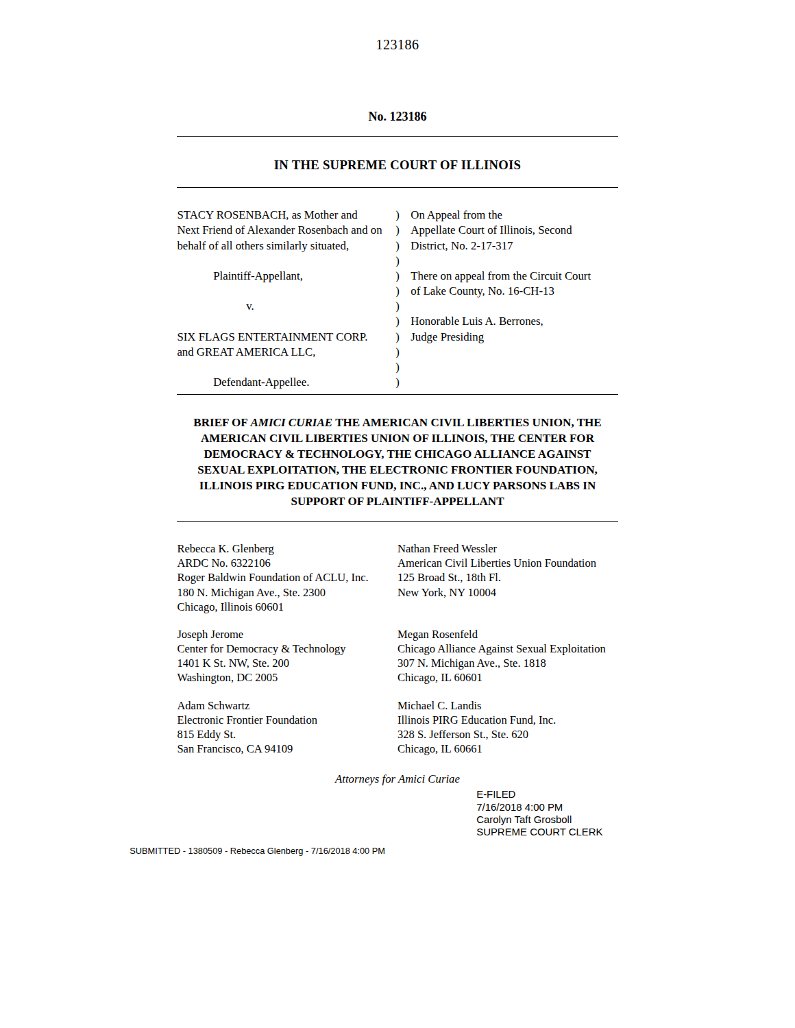123186
No. 123186
IN THE SUPREME COURT OF ILLINOIS
| STACY ROSENBACH, as Mother and | ) | On Appeal from the |
| Next Friend of Alexander Rosenbach and on | ) | Appellate Court of Illinois, Second |
| behalf of all others similarly situated, | ) | District, No. 2-17-317 |
| | ) | |
| Plaintiff-Appellant, | ) | There on appeal from the Circuit Court |
| | ) | of Lake County, No. 16-CH-13 |
| v. | ) | |
| | ) | Honorable Luis A. Berrones, |
| SIX FLAGS ENTERTAINMENT CORP. | ) | Judge Presiding |
| and GREAT AMERICA LLC, | ) | |
| | ) | |
| Defendant-Appellee. | ) | |
BRIEF OF AMICI CURIAE THE AMERICAN CIVIL LIBERTIES UNION, THE AMERICAN CIVIL LIBERTIES UNION OF ILLINOIS, THE CENTER FOR DEMOCRACY & TECHNOLOGY, THE CHICAGO ALLIANCE AGAINST SEXUAL EXPLOITATION, THE ELECTRONIC FRONTIER FOUNDATION, ILLINOIS PIRG EDUCATION FUND, INC., AND LUCY PARSONS LABS IN SUPPORT OF PLAINTIFF-APPELLANT
| Rebecca K. Glenberg ARDC No. 6322106 Roger Baldwin Foundation of ACLU, Inc. 180 N. Michigan Ave., Ste. 2300 Chicago, Illinois 60601 | Nathan Freed Wessler American Civil Liberties Union Foundation 125 Broad St., 18th Fl. New York, NY 10004 |
| Joseph Jerome Center for Democracy & Technology 1401 K St. NW, Ste. 200 Washington, DC 2005 | Megan Rosenfeld Chicago Alliance Against Sexual Exploitation 307 N. Michigan Ave., Ste. 1818 Chicago, IL 60601 |
| Adam Schwartz Electronic Frontier Foundation 815 Eddy St. San Francisco, CA 94109 | Michael C. Landis Illinois PIRG Education Fund, Inc. 328 S. Jefferson St., Ste. 620 Chicago, IL 60661 |
Attorneys for Amici Curiae
E-FILED
7/16/2018 4:00 PM
Carolyn Taft Grosboll
SUPREME COURT CLERK
SUBMITTED - 1380509 - Rebecca Glenberg - 7/16/2018 4:00 PM